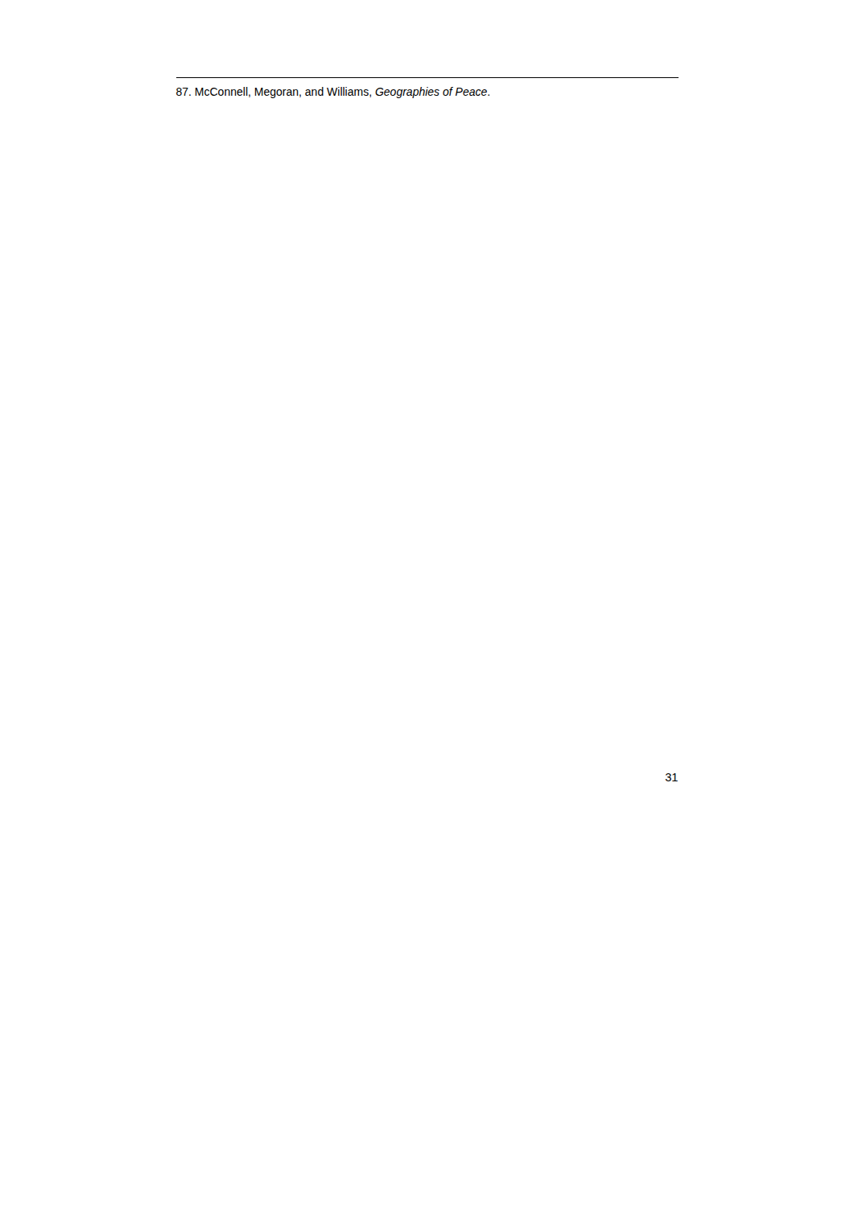87. McConnell, Megoran, and Williams, Geographies of Peace.
31